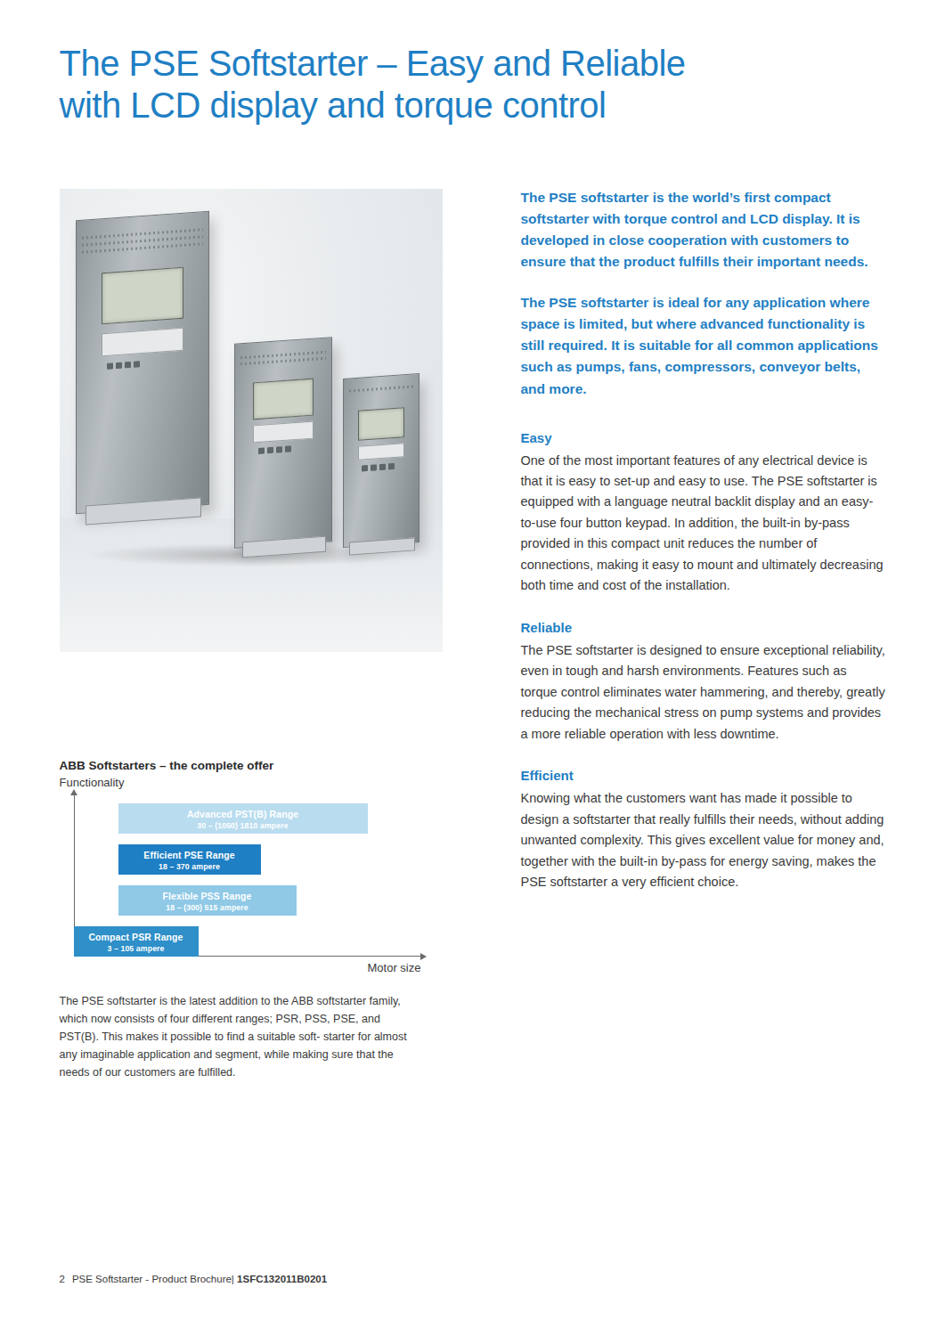The PSE Softstarter – Easy and Reliable
with LCD display and torque control
ABB Softstarters – the complete offer
Functionality
Advanced PST(B) Range 30 – (1050) 1810 ampere
Efficient PSE Range 18 – 370 ampere
Flexible PSS Range 18 – (300) 515 ampere
Compact PSR Range 3 – 105 ampere
Motor size
The PSE softstarter is the latest addition to the ABB softstarter family, which now consists of four different ranges; PSR, PSS, PSE, and PST(B). This makes it possible to find a suitable soft- starter for almost any imaginable application and segment, while making sure that the needs of our customers are fulfilled.
The PSE softstarter is the world’s first compact softstarter with torque control and LCD display. It is developed in close cooperation with customers to ensure that the product fulfills their important needs.
The PSE softstarter is ideal for any application where space is limited, but where advanced functionality is still required. It is suitable for all common applications such as pumps, fans, compressors, conveyor belts, and more.
Easy
One of the most important features of any electrical device is that it is easy to set-up and easy to use. The PSE softstarter is equipped with a language neutral backlit display and an easy-to-use four button keypad. In addition, the built-in by-pass provided in this compact unit reduces the number of connections, making it easy to mount and ultimately decreasing both time and cost of the installation.
Reliable
The PSE softstarter is designed to ensure exceptional reliability, even in tough and harsh environments. Features such as torque control eliminates water hammering, and thereby, greatly reducing the mechanical stress on pump systems and provides a more reliable operation with less downtime.
Efficient
Knowing what the customers want has made it possible to design a softstarter that really fulfills their needs, without adding unwanted complexity. This gives excellent value for money and, together with the built-in by-pass for energy saving, makes the PSE softstarter a very efficient choice.
2 PSE Softstarter - Product Brochure| 1SFC132011B0201